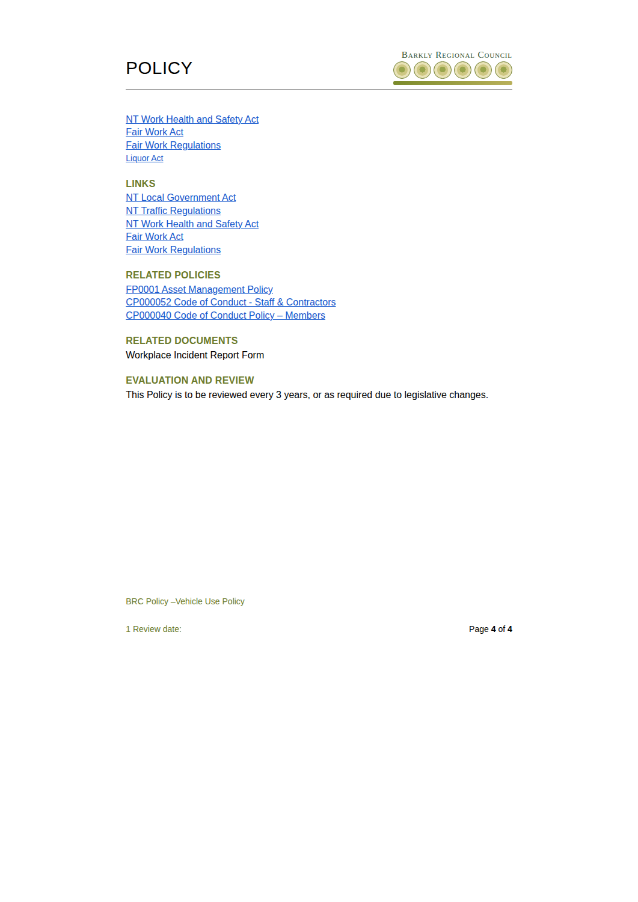POLICY
Barkly Regional Council
NT Work Health and Safety Act
Fair Work Act
Fair Work Regulations
Liquor Act
LINKS
NT Local Government Act
NT Traffic Regulations
NT Work Health and Safety Act
Fair Work Act
Fair Work Regulations
RELATED POLICIES
FP0001 Asset Management Policy
CP000052 Code of Conduct - Staff & Contractors
CP000040 Code of Conduct Policy – Members
RELATED DOCUMENTS
Workplace Incident Report Form
EVALUATION AND REVIEW
This Policy is to be reviewed every 3 years, or as required due to legislative changes.
BRC Policy –Vehicle Use Policy
1 Review date:
Page 4 of 4